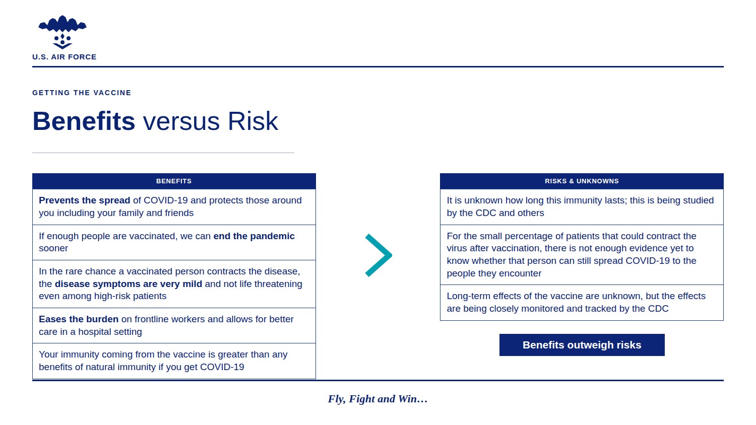U.S. AIR FORCE
Getting the Vaccine
Benefits versus Risk
Benefits
| Prevents the spread of COVID-19 and protects those around you including your family and friends |
| If enough people are vaccinated, we can end the pandemic sooner |
| In the rare chance a vaccinated person contracts the disease, the disease symptoms are very mild and not life threatening even among high-risk patients |
| Eases the burden on frontline workers and allows for better care in a hospital setting |
| Your immunity coming from the vaccine is greater than any benefits of natural immunity if you get COVID-19 |
Risks & Unknowns
| It is unknown how long this immunity lasts; this is being studied by the CDC and others |
| For the small percentage of patients that could contract the virus after vaccination, there is not enough evidence yet to know whether that person can still spread COVID-19 to the people they encounter |
| Long-term effects of the vaccine are unknown, but the effects are being closely monitored and tracked by the CDC |
Benefits outweigh risks
Fly, Fight and Win…